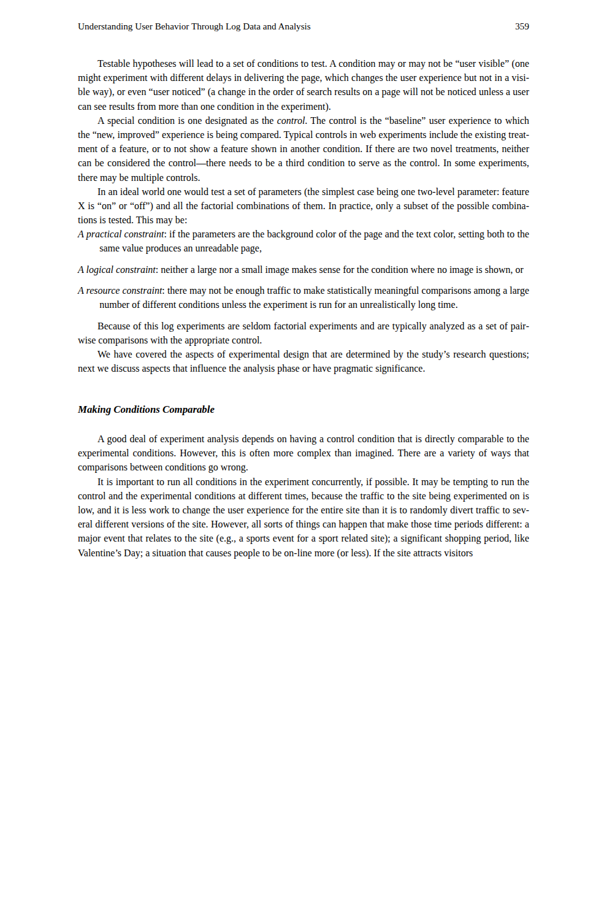Understanding User Behavior Through Log Data and Analysis 359
Testable hypotheses will lead to a set of conditions to test. A condition may or may not be “user visible” (one might experiment with different delays in delivering the page, which changes the user experience but not in a visible way), or even “user noticed” (a change in the order of search results on a page will not be noticed unless a user can see results from more than one condition in the experiment).
A special condition is one designated as the control. The control is the “baseline” user experience to which the “new, improved” experience is being compared. Typical controls in web experiments include the existing treatment of a feature, or to not show a feature shown in another condition. If there are two novel treatments, neither can be considered the control—there needs to be a third condition to serve as the control. In some experiments, there may be multiple controls.
In an ideal world one would test a set of parameters (the simplest case being one two-level parameter: feature X is “on” or “off”) and all the factorial combinations of them. In practice, only a subset of the possible combinations is tested. This may be:
A practical constraint: if the parameters are the background color of the page and the text color, setting both to the same value produces an unreadable page,
A logical constraint: neither a large nor a small image makes sense for the condition where no image is shown, or
A resource constraint: there may not be enough traffic to make statistically meaningful comparisons among a large number of different conditions unless the experiment is run for an unrealistically long time.
Because of this log experiments are seldom factorial experiments and are typically analyzed as a set of pairwise comparisons with the appropriate control.
We have covered the aspects of experimental design that are determined by the study’s research questions; next we discuss aspects that influence the analysis phase or have pragmatic significance.
Making Conditions Comparable
A good deal of experiment analysis depends on having a control condition that is directly comparable to the experimental conditions. However, this is often more complex than imagined. There are a variety of ways that comparisons between conditions go wrong.
It is important to run all conditions in the experiment concurrently, if possible. It may be tempting to run the control and the experimental conditions at different times, because the traffic to the site being experimented on is low, and it is less work to change the user experience for the entire site than it is to randomly divert traffic to several different versions of the site. However, all sorts of things can happen that make those time periods different: a major event that relates to the site (e.g., a sports event for a sport related site); a significant shopping period, like Valentine’s Day; a situation that causes people to be on-line more (or less). If the site attracts visitors